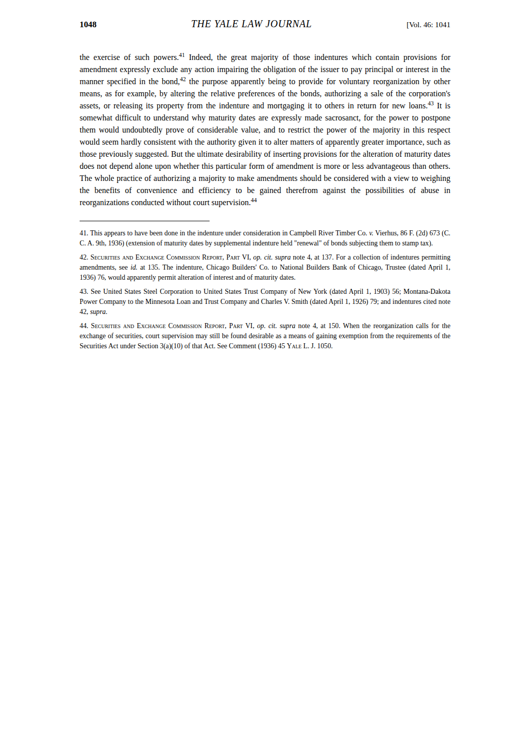1048 THE YALE LAW JOURNAL [Vol. 46: 1041
the exercise of such powers.41 Indeed, the great majority of those indentures which contain provisions for amendment expressly exclude any action impairing the obligation of the issuer to pay principal or interest in the manner specified in the bond,42 the purpose apparently being to provide for voluntary reorganization by other means, as for example, by altering the relative preferences of the bonds, authorizing a sale of the corporation's assets, or releasing its property from the indenture and mortgaging it to others in return for new loans.43 It is somewhat difficult to understand why maturity dates are expressly made sacrosanct, for the power to postpone them would undoubtedly prove of considerable value, and to restrict the power of the majority in this respect would seem hardly consistent with the authority given it to alter matters of apparently greater importance, such as those previously suggested. But the ultimate desirability of inserting provisions for the alteration of maturity dates does not depend alone upon whether this particular form of amendment is more or less advantageous than others. The whole practice of authorizing a majority to make amendments should be considered with a view to weighing the benefits of convenience and efficiency to be gained therefrom against the possibilities of abuse in reorganizations conducted without court supervision.44
41. This appears to have been done in the indenture under consideration in Campbell River Timber Co. v. Vierhus, 86 F. (2d) 673 (C. C. A. 9th, 1936) (extension of maturity dates by supplemental indenture held "renewal" of bonds subjecting them to stamp tax).
42. Securities and Exchange Commission Report, Part VI, op. cit. supra note 4, at 137. For a collection of indentures permitting amendments, see id. at 135. The indenture, Chicago Builders' Co. to National Builders Bank of Chicago, Trustee (dated April 1, 1936) 76, would apparently permit alteration of interest and of maturity dates.
43. See United States Steel Corporation to United States Trust Company of New York (dated April 1, 1903) 56; Montana-Dakota Power Company to the Minnesota Loan and Trust Company and Charles V. Smith (dated April 1, 1926) 79; and indentures cited note 42, supra.
44. Securities and Exchange Commission Report, Part VI, op. cit. supra note 4, at 150. When the reorganization calls for the exchange of securities, court supervision may still be found desirable as a means of gaining exemption from the requirements of the Securities Act under Section 3(a)(10) of that Act. See Comment (1936) 45 Yale L. J. 1050.